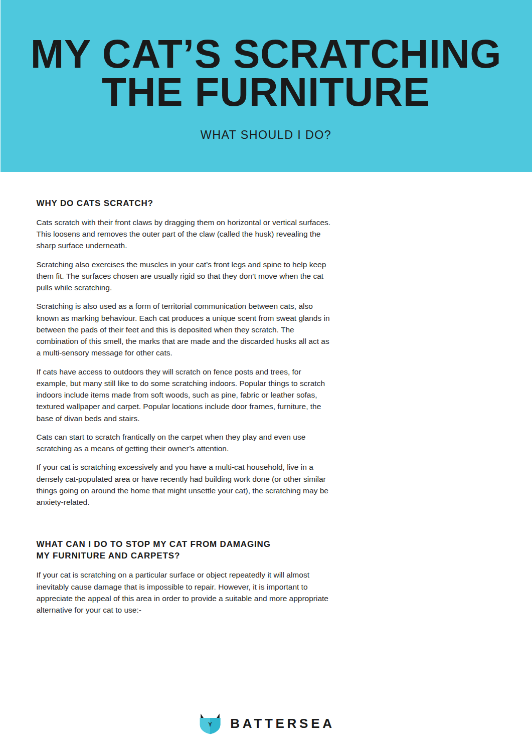My Cat’s Scratchingthe Furniture
What should I do?
Why do cats scratch?
Cats scratch with their front claws by dragging them on horizontal or vertical surfaces. This loosens and removes the outer part of the claw (called the husk) revealing the sharp surface underneath.
Scratching also exercises the muscles in your cat’s front legs and spine to help keep them fit. The surfaces chosen are usually rigid so that they don’t move when the cat pulls while scratching.
Scratching is also used as a form of territorial communication between cats, also known as marking behaviour. Each cat produces a unique scent from sweat glands in between the pads of their feet and this is deposited when they scratch. The combination of this smell, the marks that are made and the discarded husks all act as a multi-sensory message for other cats.
If cats have access to outdoors they will scratch on fence posts and trees, for example, but many still like to do some scratching indoors. Popular things to scratch indoors include items made from soft woods, such as pine, fabric or leather sofas, textured wallpaper and carpet. Popular locations include door frames, furniture, the base of divan beds and stairs.
Cats can start to scratch frantically on the carpet when they play and even use scratching as a means of getting their owner’s attention.
If your cat is scratching excessively and you have a multi-cat household, live in a densely cat-populated area or have recently had building work done (or other similar things going on around the home that might unsettle your cat), the scratching may be anxiety-related.
What can I do to stop my cat from damaging
my furniture and carpets?
If your cat is scratching on a particular surface or object repeatedly it will almost inevitably cause damage that is impossible to repair. However, it is important to appreciate the appeal of this area in order to provide a suitable and more appropriate alternative for your cat to use:-
Y Battersea